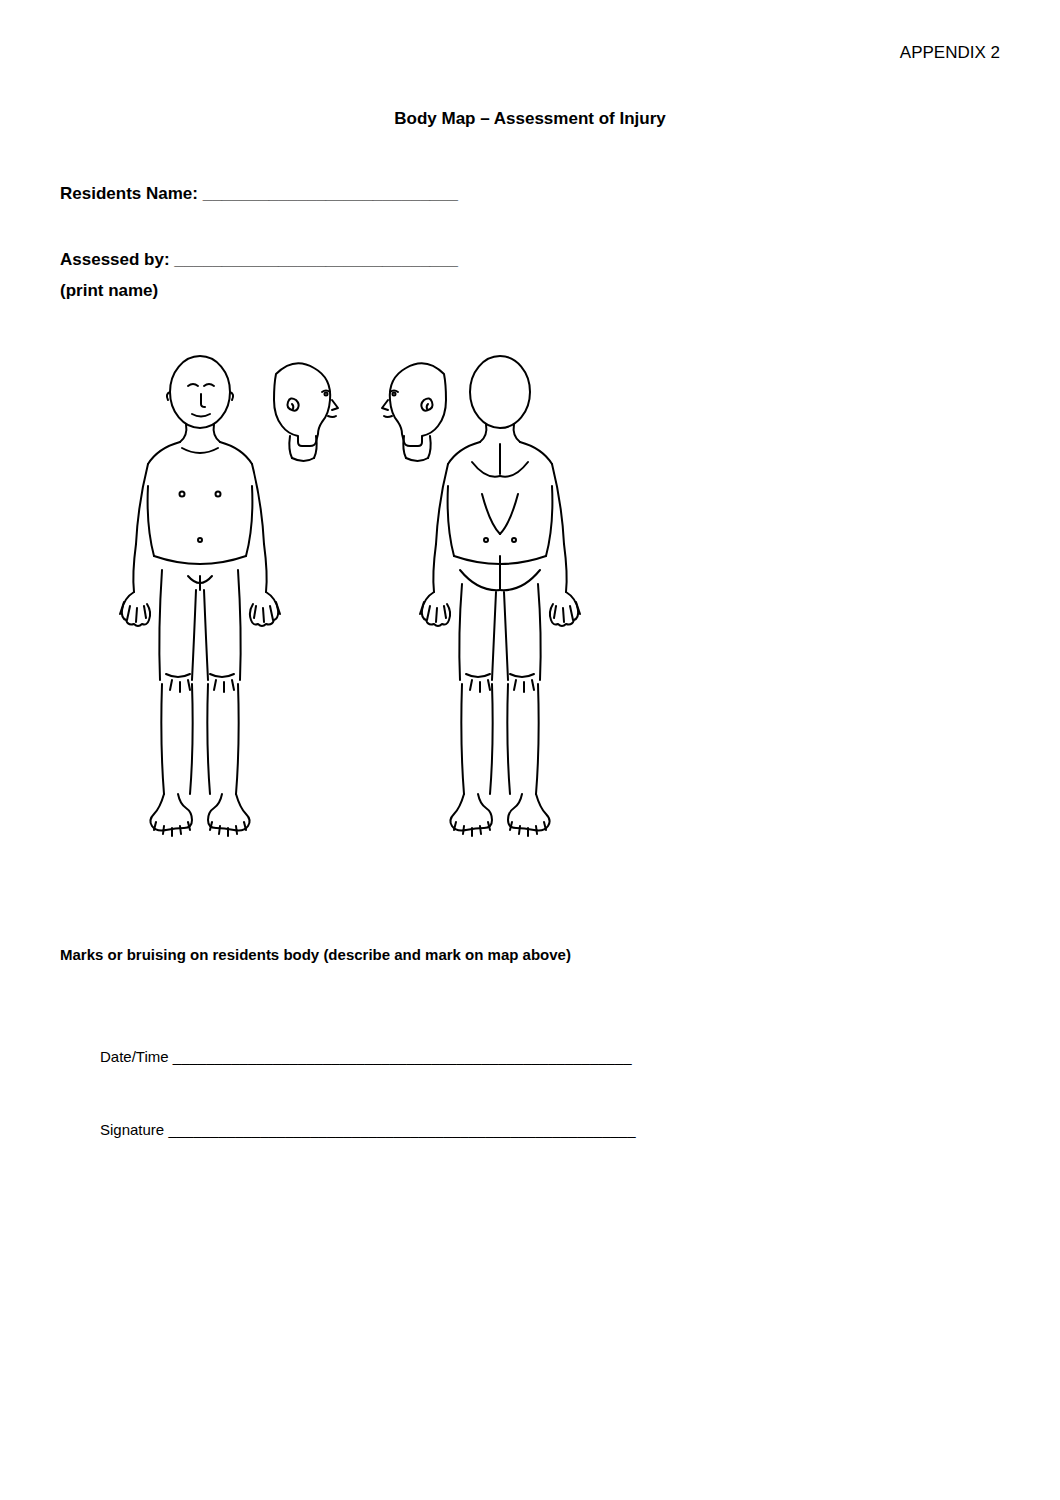APPENDIX 2
Body Map – Assessment of Injury
Residents Name: ___________________________
Assessed by: ______________________________
(print name)
Marks or bruising on residents body (describe and mark on map above)
Date/Time _______________________________________________________
Signature ________________________________________________________